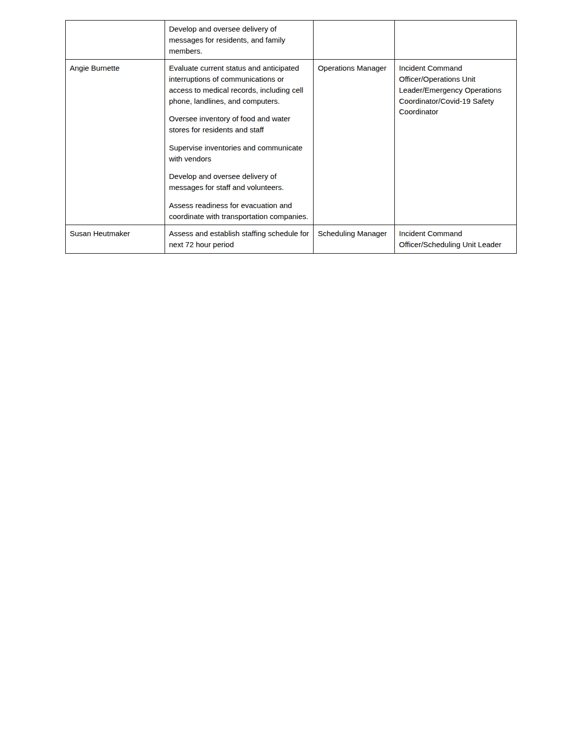| | Develop and oversee delivery of messages for residents, and family members. | | |
| Angie Burnette | Evaluate current status and anticipated interruptions of communications or access to medical records, including cell phone, landlines, and computers. Oversee inventory of food and water stores for residents and staff Supervise inventories and communicate with vendors Develop and oversee delivery of messages for staff and volunteers. Assess readiness for evacuation and coordinate with transportation companies. | Operations Manager | Incident Command Officer/Operations Unit Leader/Emergency Operations Coordinator/Covid-19 Safety Coordinator |
| Susan Heutmaker | Assess and establish staffing schedule for next 72 hour period | Scheduling Manager | Incident Command Officer/Scheduling Unit Leader |